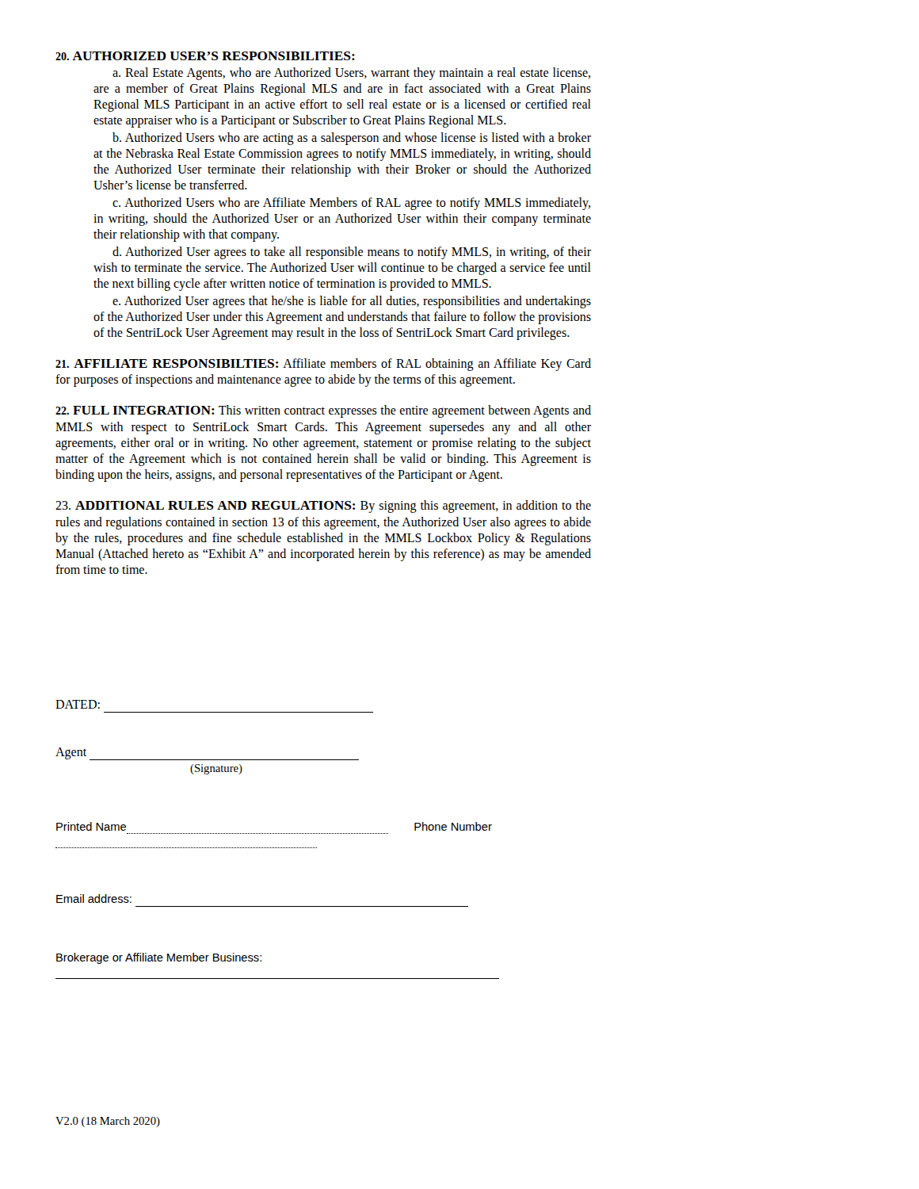20. AUTHORIZED USER’S RESPONSIBILITIES:
a. Real Estate Agents, who are Authorized Users, warrant they maintain a real estate license, are a member of Great Plains Regional MLS and are in fact associated with a Great Plains Regional MLS Participant in an active effort to sell real estate or is a licensed or certified real estate appraiser who is a Participant or Subscriber to Great Plains Regional MLS.
b. Authorized Users who are acting as a salesperson and whose license is listed with a broker at the Nebraska Real Estate Commission agrees to notify MMLS immediately, in writing, should the Authorized User terminate their relationship with their Broker or should the Authorized Usher’s license be transferred.
c. Authorized Users who are Affiliate Members of RAL agree to notify MMLS immediately, in writing, should the Authorized User or an Authorized User within their company terminate their relationship with that company.
d. Authorized User agrees to take all responsible means to notify MMLS, in writing, of their wish to terminate the service. The Authorized User will continue to be charged a service fee until the next billing cycle after written notice of termination is provided to MMLS.
e. Authorized User agrees that he/she is liable for all duties, responsibilities and undertakings of the Authorized User under this Agreement and understands that failure to follow the provisions of the SentriLock User Agreement may result in the loss of SentriLock Smart Card privileges.
21. AFFILIATE RESPONSIBILTIES: Affiliate members of RAL obtaining an Affiliate Key Card for purposes of inspections and maintenance agree to abide by the terms of this agreement.
22. FULL INTEGRATION: This written contract expresses the entire agreement between Agents and MMLS with respect to SentriLock Smart Cards. This Agreement supersedes any and all other agreements, either oral or in writing. No other agreement, statement or promise relating to the subject matter of the Agreement which is not contained herein shall be valid or binding. This Agreement is binding upon the heirs, assigns, and personal representatives of the Participant or Agent.
23. ADDITIONAL RULES AND REGULATIONS: By signing this agreement, in addition to the rules and regulations contained in section 13 of this agreement, the Authorized User also agrees to abide by the rules, procedures and fine schedule established in the MMLS Lockbox Policy & Regulations Manual (Attached hereto as “Exhibit A” and incorporated herein by this reference) as may be amended from time to time.
DATED:
Agent
(Signature)
Printed Name Phone Number
Email address:
Brokerage or Affiliate Member Business:
V2.0 (18 March 2020)